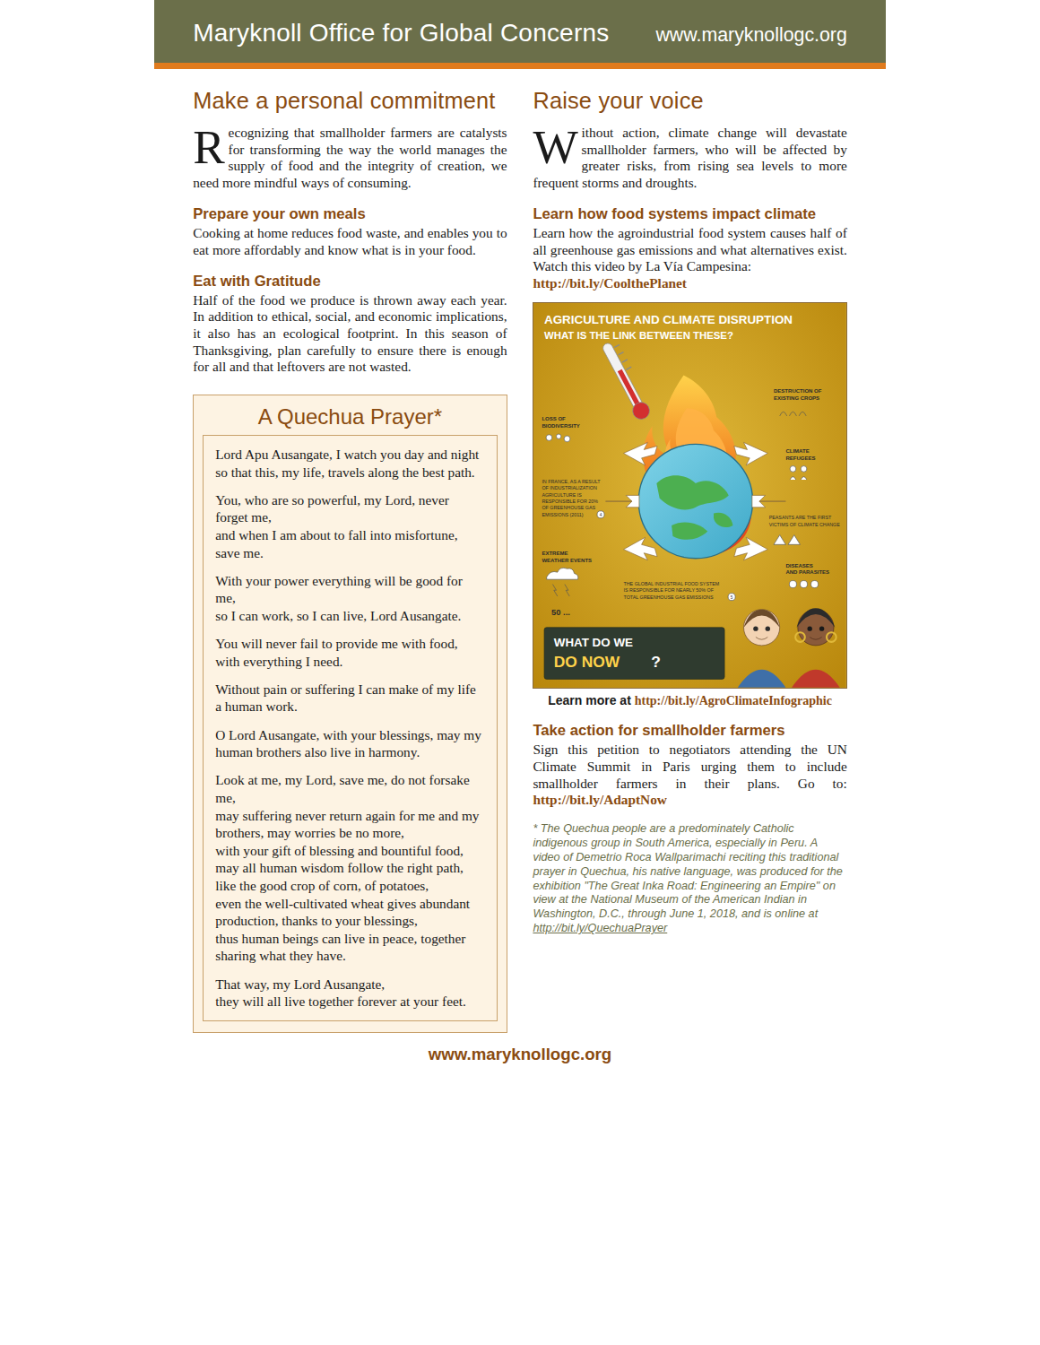Maryknoll Office for Global Concerns
www.maryknollogc.org
Make a personal commitment
Recognizing that smallholder farmers are catalysts for transforming the way the world manages the supply of food and the integrity of creation, we need more mindful ways of consuming.
Prepare your own meals
Cooking at home reduces food waste, and enables you to eat more affordably and know what is in your food.
Eat with Gratitude
Half of the food we produce is thrown away each year. In addition to ethical, social, and economic implications, it also has an ecological footprint. In this season of Thanksgiving, plan carefully to ensure there is enough for all and that leftovers are not wasted.
A Quechua Prayer*
Lord Apu Ausangate, I watch you day and night
so that this, my life, travels along the best path.
You, who are so powerful, my Lord, never forget me,
and when I am about to fall into misfortune, save me.
With your power everything will be good for me,
so I can work, so I can live, Lord Ausangate.
You will never fail to provide me with food, with everything I need.
Without pain or suffering I can make of my life a human work.
O Lord Ausangate, with your blessings, may my human brothers also live in harmony.
Look at me, my Lord, save me, do not forsake me,
may suffering never return again for me and my brothers, may worries be no more,
with your gift of blessing and bountiful food,
may all human wisdom follow the right path,
like the good crop of corn, of potatoes,
even the well-cultivated wheat gives abundant production, thanks to your blessings,
thus human beings can live in peace, together sharing what they have.
That way, my Lord Ausangate,
they will all live together forever at your feet.
Raise your voice
Without action, climate change will devastate smallholder farmers, who will be affected by greater risks, from rising sea levels to more frequent storms and droughts.
Learn how food systems impact climate
Learn how the agroindustrial food system causes half of all greenhouse gas emissions and what alternatives exist. Watch this video by La Vía Campesina:
http://bit.ly/CoolthePlanet
AGRICULTURE AND CLIMATE DISRUPTION WHAT IS THE LINK BETWEEN THESE? LOSS OF BIODIVERSITY IN FRANCE, AS A RESULT OF INDUSTRIALIZATION AGRICULTURE IS RESPONSIBLE FOR 20% OF GREENHOUSE GAS EMISSIONS (2011) 4 EXTREME WEATHER EVENTS DESTRUCTION OF EXISTING CROPS CLIMATE REFUGEES PEASANTS ARE THE FIRST VICTIMS OF CLIMATE CHANGE DISEASES AND PARASITES THE GLOBAL INDUSTRIAL FOOD SYSTEM IS RESPONSIBLE FOR NEARLY 50% OF TOTAL GREENHOUSE GAS EMISSIONS 5 50 ... WHAT DO WE DO NOW ?
Learn more at http://bit.ly/AgroClimateInfographic
Take action for smallholder farmers
Sign this petition to negotiators attending the UN Climate Summit in Paris urging them to include smallholder farmers in their plans. Go to: http://bit.ly/AdaptNow
* The Quechua people are a predominately Catholic indigenous group in South America, especially in Peru. A video of Demetrio Roca Wallparimachi reciting this traditional prayer in Quechua, his native language, was produced for the exhibition "The Great Inka Road: Engineering an Empire" on view at the National Museum of the American Indian in Washington, D.C., through June 1, 2018, and is online at http://bit.ly/QuechuaPrayer
www.maryknollogc.org